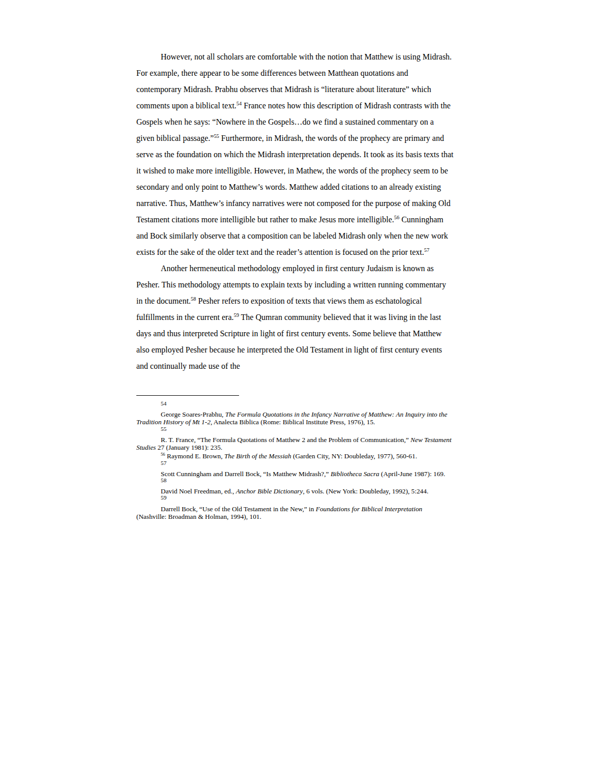However, not all scholars are comfortable with the notion that Matthew is using Midrash. For example, there appear to be some differences between Matthean quotations and contemporary Midrash. Prabhu observes that Midrash is “literature about literature” which comments upon a biblical text.54 France notes how this description of Midrash contrasts with the Gospels when he says: “Nowhere in the Gospels…do we find a sustained commentary on a given biblical passage.”55 Furthermore, in Midrash, the words of the prophecy are primary and serve as the foundation on which the Midrash interpretation depends. It took as its basis texts that it wished to make more intelligible. However, in Mathew, the words of the prophecy seem to be secondary and only point to Matthew’s words. Matthew added citations to an already existing narrative. Thus, Matthew’s infancy narratives were not composed for the purpose of making Old Testament citations more intelligible but rather to make Jesus more intelligible.56 Cunningham and Bock similarly observe that a composition can be labeled Midrash only when the new work exists for the sake of the older text and the reader’s attention is focused on the prior text.57
Another hermeneutical methodology employed in first century Judaism is known as Pesher. This methodology attempts to explain texts by including a written running commentary in the document.58 Pesher refers to exposition of texts that views them as eschatological fulfillments in the current era.59 The Qumran community believed that it was living in the last days and thus interpreted Scripture in light of first century events. Some believe that Matthew also employed Pesher because he interpreted the Old Testament in light of first century events and continually made use of the
54
George Soares-Prabhu, The Formula Quotations in the Infancy Narrative of Matthew: An Inquiry into the Tradition History of Mt 1-2, Analecta Biblica (Rome: Biblical Institute Press, 1976), 15.
55
R. T. France, “The Formula Quotations of Matthew 2 and the Problem of Communication,” New Testament Studies 27 (January 1981): 235.
56 Raymond E. Brown, The Birth of the Messiah (Garden City, NY: Doubleday, 1977), 560-61.
57
Scott Cunningham and Darrell Bock, “Is Matthew Midrash?,” Bibliotheca Sacra (April-June 1987): 169.
58
David Noel Freedman, ed., Anchor Bible Dictionary, 6 vols. (New York: Doubleday, 1992), 5:244.
59
Darrell Bock, “Use of the Old Testament in the New,” in Foundations for Biblical Interpretation (Nashville: Broadman & Holman, 1994), 101.